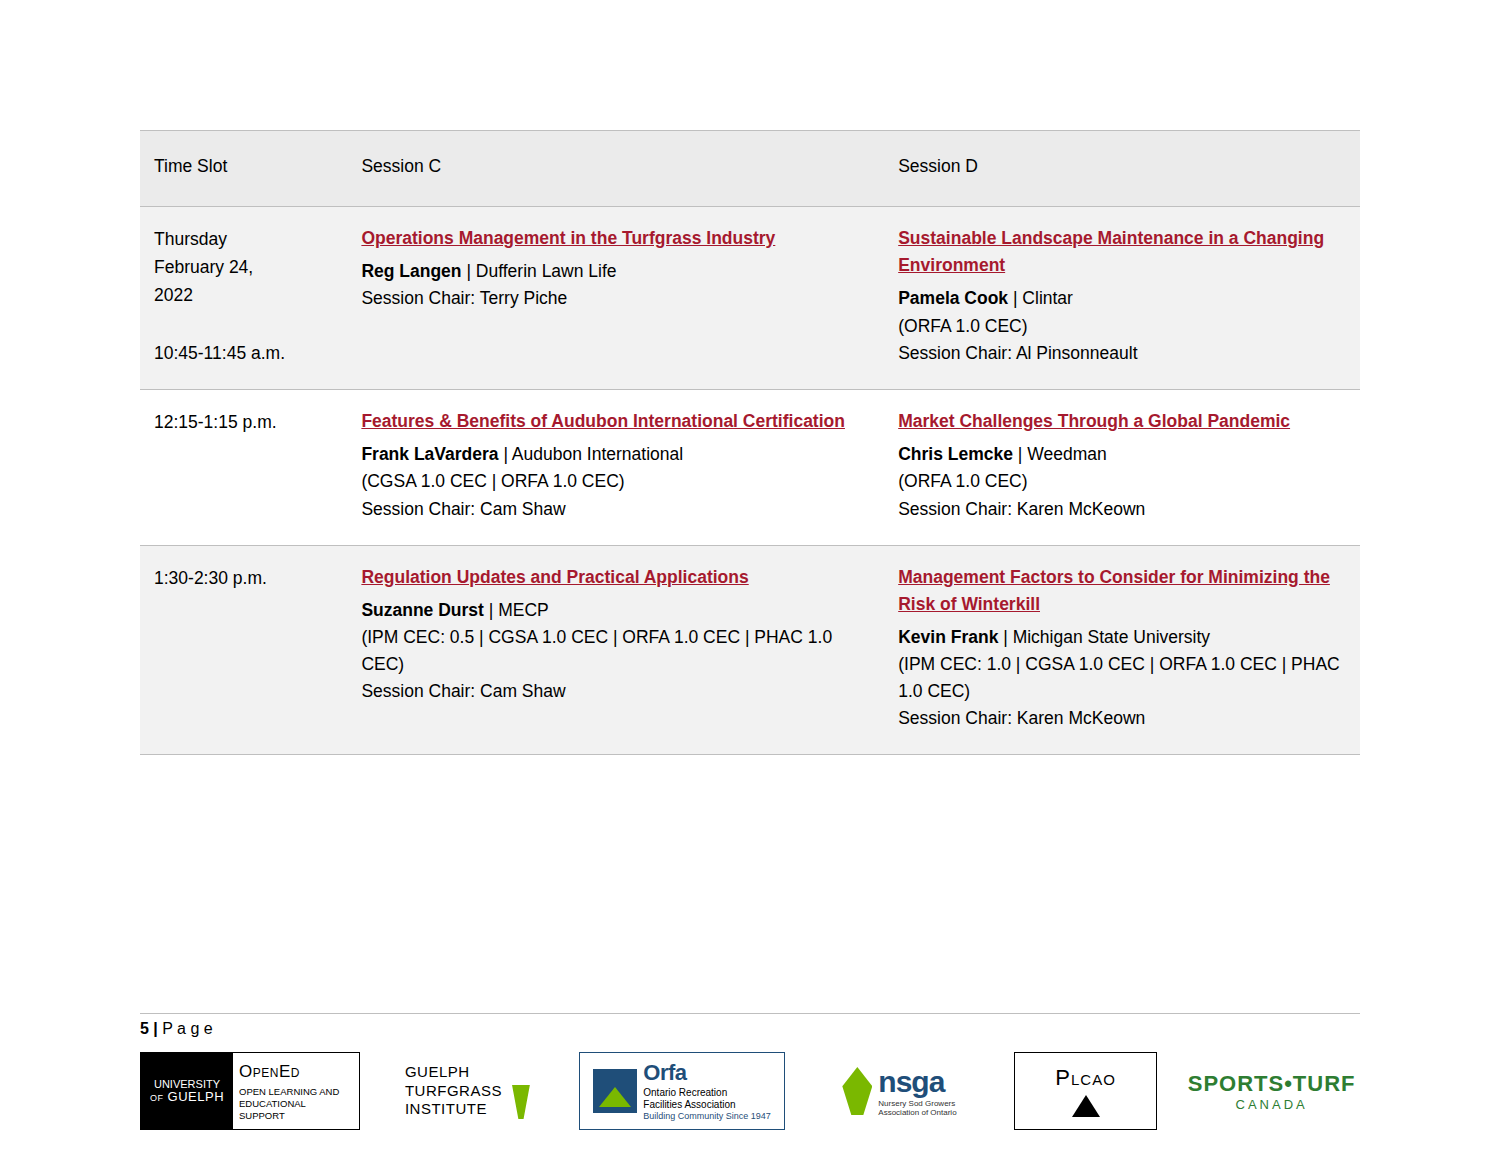| Time Slot | Session C | Session D |
| --- | --- | --- |
| Thursday February 24, 2022 10:45-11:45 a.m. | Operations Management in the Turfgrass Industry Reg Langen / Dufferin Lawn Life Session Chair: Terry Piche | Sustainable Landscape Maintenance in a Changing Environment Pamela Cook / Clintar (ORFA 1.0 CEC) Session Chair: Al Pinsonneault |
| 12:15-1:15 p.m. | Features & Benefits of Audubon International Certification Frank LaVardera / Audubon International (CGSA 1.0 CEC / ORFA 1.0 CEC) Session Chair: Cam Shaw | Market Challenges Through a Global Pandemic Chris Lemcke / Weedman (ORFA 1.0 CEC) Session Chair: Karen McKeown |
| 1:30-2:30 p.m. | Regulation Updates and Practical Applications Suzanne Durst / MECP (IPM CEC: 0.5 / CGSA 1.0 CEC / ORFA 1.0 CEC / PHAC 1.0 CEC) Session Chair: Cam Shaw | Management Factors to Consider for Minimizing the Risk of Winterkill Kevin Frank / Michigan State University (IPM CEC: 1.0 / CGSA 1.0 CEC / ORFA 1.0 CEC / PHAC 1.0 CEC) Session Chair: Karen McKeown |
5 | P a g e
UNIVERSITY
of GUELPH
OpenEd
OPEN LEARNING AND
EDUCATIONAL SUPPORT
GUELPH
TURFGRASS
INSTITUTE
Orfa
Ontario Recreation
Facilities Association
Building Community Since 1947
nsga
Nursery Sod Growers
Association of Ontario
Plcao
SPORTS•TURF
CANADA